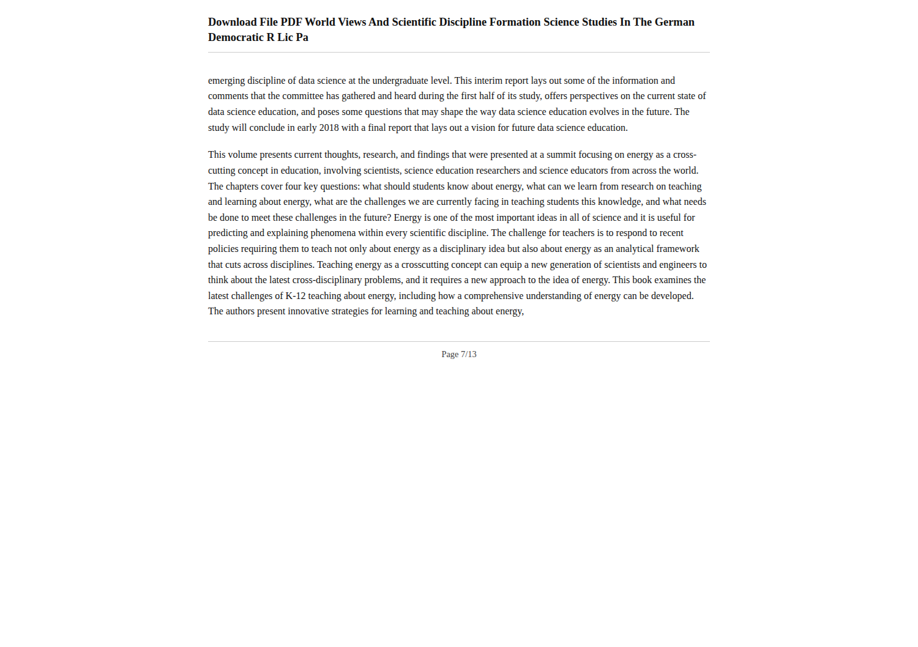Download File PDF World Views And Scientific Discipline Formation Science Studies In The German Democratic R Lic Pa
emerging discipline of data science at the undergraduate level. This interim report lays out some of the information and comments that the committee has gathered and heard during the first half of its study, offers perspectives on the current state of data science education, and poses some questions that may shape the way data science education evolves in the future. The study will conclude in early 2018 with a final report that lays out a vision for future data science education.
This volume presents current thoughts, research, and findings that were presented at a summit focusing on energy as a cross-cutting concept in education, involving scientists, science education researchers and science educators from across the world. The chapters cover four key questions: what should students know about energy, what can we learn from research on teaching and learning about energy, what are the challenges we are currently facing in teaching students this knowledge, and what needs be done to meet these challenges in the future? Energy is one of the most important ideas in all of science and it is useful for predicting and explaining phenomena within every scientific discipline. The challenge for teachers is to respond to recent policies requiring them to teach not only about energy as a disciplinary idea but also about energy as an analytical framework that cuts across disciplines. Teaching energy as a crosscutting concept can equip a new generation of scientists and engineers to think about the latest cross-disciplinary problems, and it requires a new approach to the idea of energy. This book examines the latest challenges of K-12 teaching about energy, including how a comprehensive understanding of energy can be developed. The authors present innovative strategies for learning and teaching about energy,
Page 7/13